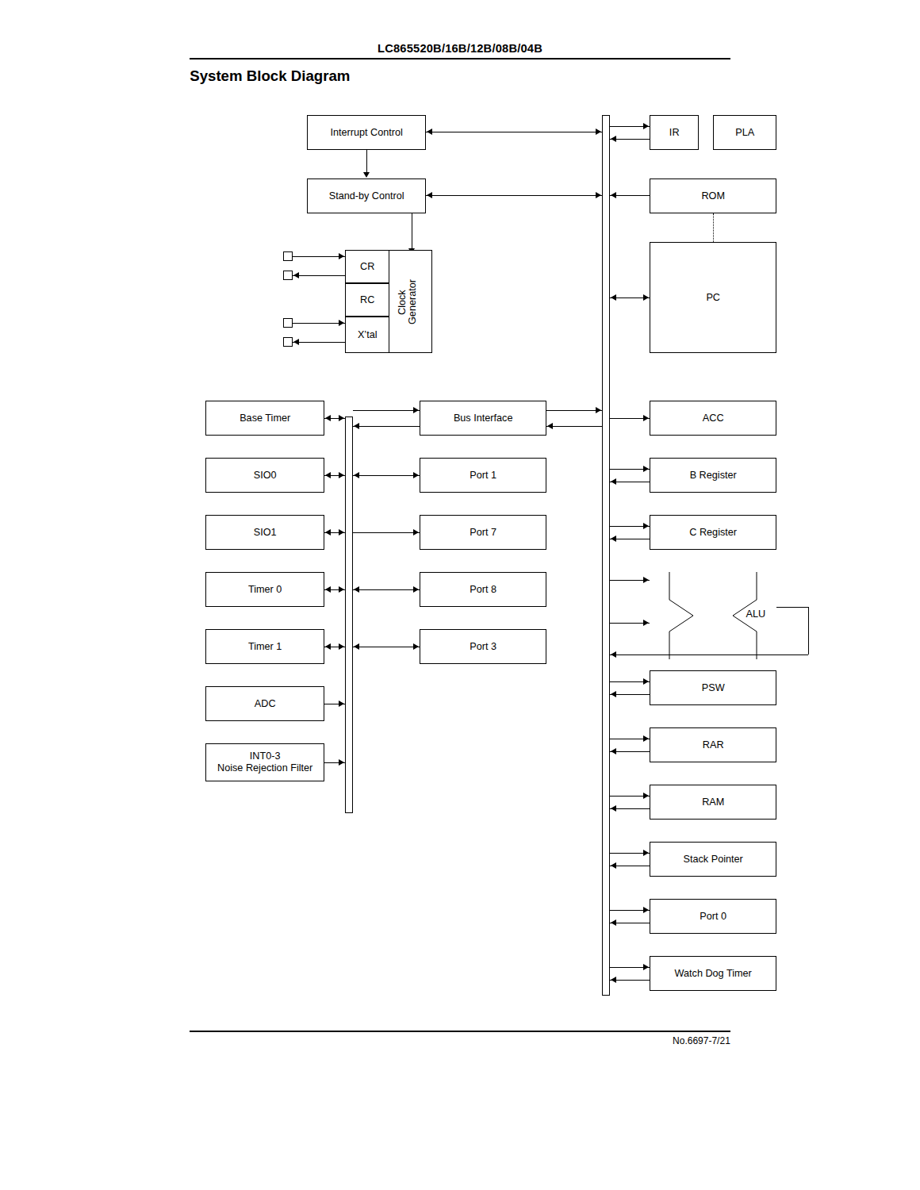LC865520B/16B/12B/08B/04B
System Block Diagram
Interrupt Control
IR
PLA
Stand-by Control
ROM
PC
CR
RC
X’tal
Clock
Generator
Bus Interface
Base Timer
SIO0
SIO1
Timer 0
Timer 1
ADC
INT0-3
Noise Rejection Filter
Port 1
Port 7
Port 8
Port 3
ACC
B Register
C Register
ALU
PSW
RAR
RAM
Stack Pointer
Port 0
Watch Dog Timer
No.6697-7/21